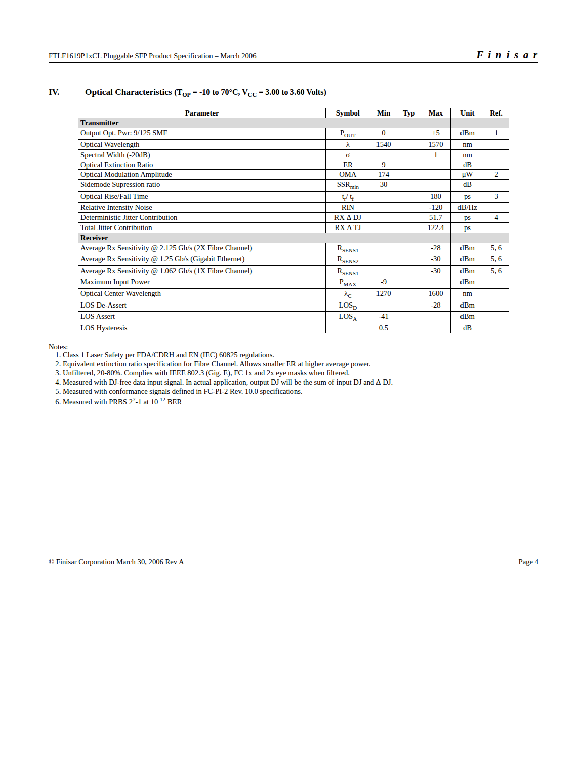FTLF1619P1xCL Pluggable SFP Product Specification – March 2006
F i n i s a r
IV. Optical Characteristics (TOP = -10 to 70°C, VCC = 3.00 to 3.60 Volts)
| Parameter | Symbol | Min | Typ | Max | Unit | Ref. |
| --- | --- | --- | --- | --- | --- | --- |
| Transmitter | | | |
| Output Opt. Pwr: 9/125 SMF | P OUT | 0 | | +5 | dBm | 1 |
| Optical Wavelength | λ | 1540 | | 1570 | nm | |
| Spectral Width (-20dB) | σ | | | 1 | nm | |
| Optical Extinction Ratio | ER | 9 | | | dB | |
| Optical Modulation Amplitude | OMA | 174 | | | μ W | 2 |
| Sidemode Supression ratio | SSR min | 30 | | | dB | |
| Optical Rise/Fall Time | t r / t f | | | 180 | ps | 3 |
| Relative Intensity Noise | RIN | | | -120 | dB/Hz | |
| Deterministic Jitter Contribution | RX Δ DJ | | | 51.7 | ps | 4 |
| Total Jitter Contribution | RX Δ TJ | | | 122.4 | ps | |
| Receiver | | | |
| Average Rx Sensitivity @ 2.125 Gb/s (2X Fibre Channel) | R SENS1 | | | -28 | dBm | 5, 6 |
| Average Rx Sensitivity @ 1.25 Gb/s (Gigabit Ethernet) | R SENS2 | | | -30 | dBm | 5, 6 |
| Average Rx Sensitivity @ 1.062 Gb/s (1X Fibre Channel) | R SENS1 | | | -30 | dBm | 5, 6 |
| Maximum Input Power | P MAX | -9 | | | dBm | |
| Optical Center Wavelength | λ C | 1270 | | 1600 | nm | |
| LOS De-Assert | LOS D | | | -28 | dBm | |
| LOS Assert | LOS A | -41 | | | dBm | |
| LOS Hysteresis | | 0.5 | | | dB | |
Notes:
Class 1 Laser Safety per FDA/CDRH and EN (IEC) 60825 regulations.
Equivalent extinction ratio specification for Fibre Channel. Allows smaller ER at higher average power.
Unfiltered, 20-80%. Complies with IEEE 802.3 (Gig. E), FC 1x and 2x eye masks when filtered.
Measured with DJ-free data input signal. In actual application, output DJ will be the sum of input DJ and Δ DJ.
Measured with conformance signals defined in FC-PI-2 Rev. 10.0 specifications.
Measured with PRBS 27-1 at 10-12 BER
© Finisar Corporation March 30, 2006 Rev A
Page 4